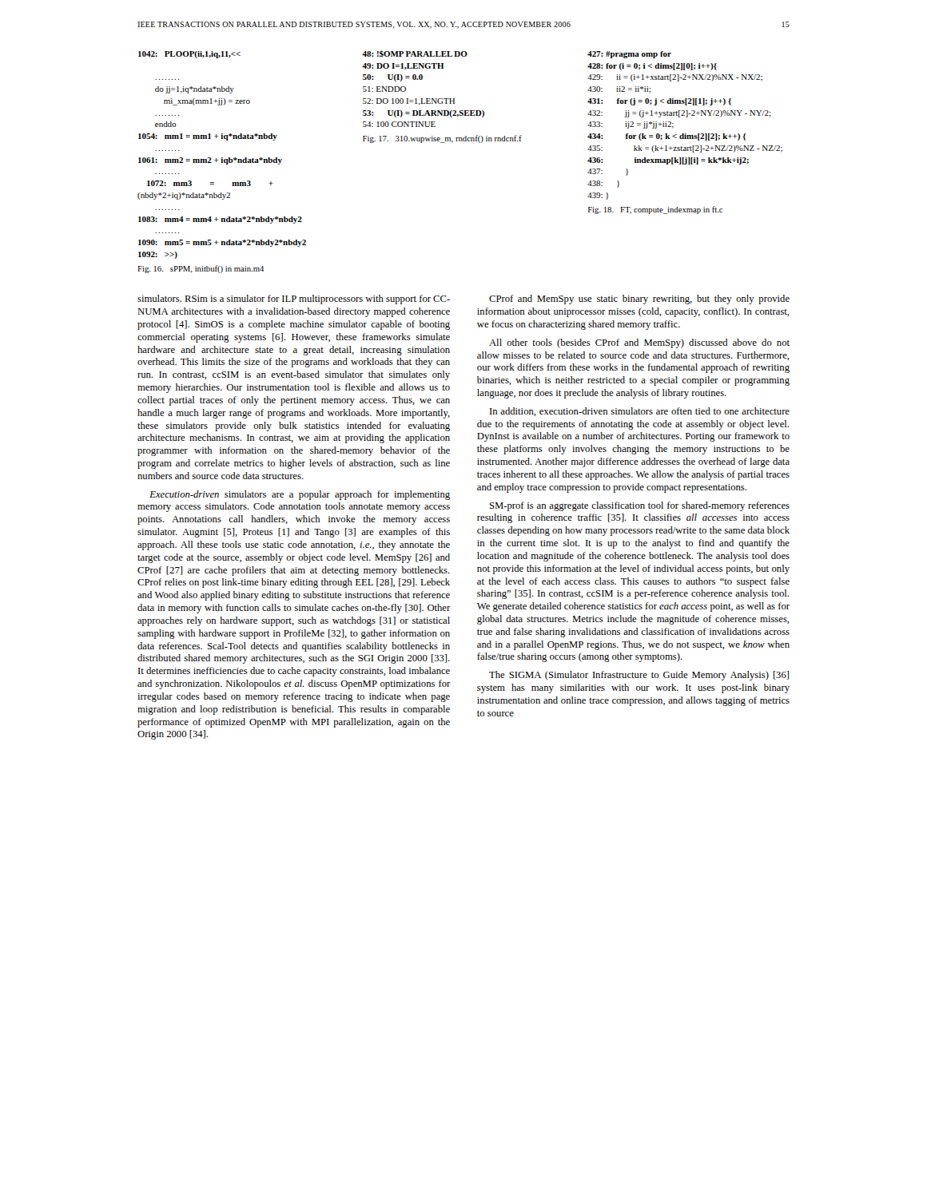IEEE Transactions on Parallel and Distributed Systems, Vol. XX, No. Y., Accepted November 2006 15
1042: PLOOP(ii,1,iq,11,<< ........ do jj=1,iq*ndata*nbdy mi_xma(mm1+jj) = zero ........ enddo 1054: mm1 = mm1 + iq*ndata*nbdy ........ 1061: mm2 = mm2 + iqb*ndata*nbdy ........ 1072: mm3 = mm3 + (nbdy*2+iq)*ndata*nbdy2 ........ 1083: mm4 = mm4 + ndata*2*nbdy*nbdy2 ........ 1090: mm5 = mm5 + ndata*2*nbdy2*nbdy2 1092: >>)
Fig. 16. sPPM, initbuf() in main.m4
48: !$OMP PARALLEL DO 49: DO I=1,LENGTH 50: U(I) = 0.0 51: ENDDO 52: DO 100 I=1,LENGTH 53: U(I) = DLARND(2,SEED) 54: 100 CONTINUE
Fig. 17. 310.wupwise_m, rndcnf() in rndcnf.f
427: #pragma omp for 428: for (i = 0; i < dims[2][0]; i++){ 429: ii = (i+1+xstart[2]-2+NX/2)%NX - NX/2; 430: ii2 = ii*ii; 431: for (j = 0; j < dims[2][1]; j++) { 432: jj = (j+1+ystart[2]-2+NY/2)%NY - NY/2; 433: ij2 = jj*jj+ii2; 434: for (k = 0; k < dims[2][2]; k++) { 435: kk = (k+1+zstart[2]-2+NZ/2)%NZ - NZ/2; 436: indexmap[k][j][i] = kk*kk+ij2; 437: } 438: } 439: }
Fig. 18. FT, compute_indexmap in ft.c
simulators. RSim is a simulator for ILP multiprocessors with support for CC-NUMA architectures with a invalidation-based directory mapped coherence protocol [4]. SimOS is a complete machine simulator capable of booting commercial operating systems [6]. However, these frameworks simulate hardware and architecture state to a great detail, increasing simulation overhead. This limits the size of the programs and workloads that they can run. In contrast, ccSIM is an event-based simulator that simulates only memory hierarchies. Our instrumentation tool is flexible and allows us to collect partial traces of only the pertinent memory access. Thus, we can handle a much larger range of programs and workloads. More importantly, these simulators provide only bulk statistics intended for evaluating architecture mechanisms. In contrast, we aim at providing the application programmer with information on the shared-memory behavior of the program and correlate metrics to higher levels of abstraction, such as line numbers and source code data structures.
Execution-driven simulators are a popular approach for implementing memory access simulators. Code annotation tools annotate memory access points. Annotations call handlers, which invoke the memory access simulator. Augmint [5], Proteus [1] and Tango [3] are examples of this approach. All these tools use static code annotation, i.e., they annotate the target code at the source, assembly or object code level. MemSpy [26] and CProf [27] are cache profilers that aim at detecting memory bottlenecks. CProf relies on post link-time binary editing through EEL [28], [29]. Lebeck and Wood also applied binary editing to substitute instructions that reference data in memory with function calls to simulate caches on-the-fly [30]. Other approaches rely on hardware support, such as watchdogs [31] or statistical sampling with hardware support in ProfileMe [32], to gather information on data references. Scal-Tool detects and quantifies scalability bottlenecks in distributed shared memory architectures, such as the SGI Origin 2000 [33]. It determines inefficiencies due to cache capacity constraints, load imbalance and synchronization. Nikolopoulos et al. discuss OpenMP optimizations for irregular codes based on memory reference tracing to indicate when page migration and loop redistribution is beneficial. This results in comparable performance of optimized OpenMP with MPI parallelization, again on the Origin 2000 [34].
CProf and MemSpy use static binary rewriting, but they only provide information about uniprocessor misses (cold, capacity, conflict). In contrast, we focus on characterizing shared memory traffic.
All other tools (besides CProf and MemSpy) discussed above do not allow misses to be related to source code and data structures. Furthermore, our work differs from these works in the fundamental approach of rewriting binaries, which is neither restricted to a special compiler or programming language, nor does it preclude the analysis of library routines.
In addition, execution-driven simulators are often tied to one architecture due to the requirements of annotating the code at assembly or object level. DynInst is available on a number of architectures. Porting our framework to these platforms only involves changing the memory instructions to be instrumented. Another major difference addresses the overhead of large data traces inherent to all these approaches. We allow the analysis of partial traces and employ trace compression to provide compact representations.
SM-prof is an aggregate classification tool for shared-memory references resulting in coherence traffic [35]. It classifies all accesses into access classes depending on how many processors read/write to the same data block in the current time slot. It is up to the analyst to find and quantify the location and magnitude of the coherence bottleneck. The analysis tool does not provide this information at the level of individual access points, but only at the level of each access class. This causes to authors “to suspect false sharing” [35]. In contrast, ccSIM is a per-reference coherence analysis tool. We generate detailed coherence statistics for each access point, as well as for global data structures. Metrics include the magnitude of coherence misses, true and false sharing invalidations and classification of invalidations across and in a parallel OpenMP regions. Thus, we do not suspect, we know when false/true sharing occurs (among other symptoms).
The SIGMA (Simulator Infrastructure to Guide Memory Analysis) [36] system has many similarities with our work. It uses post-link binary instrumentation and online trace compression, and allows tagging of metrics to source